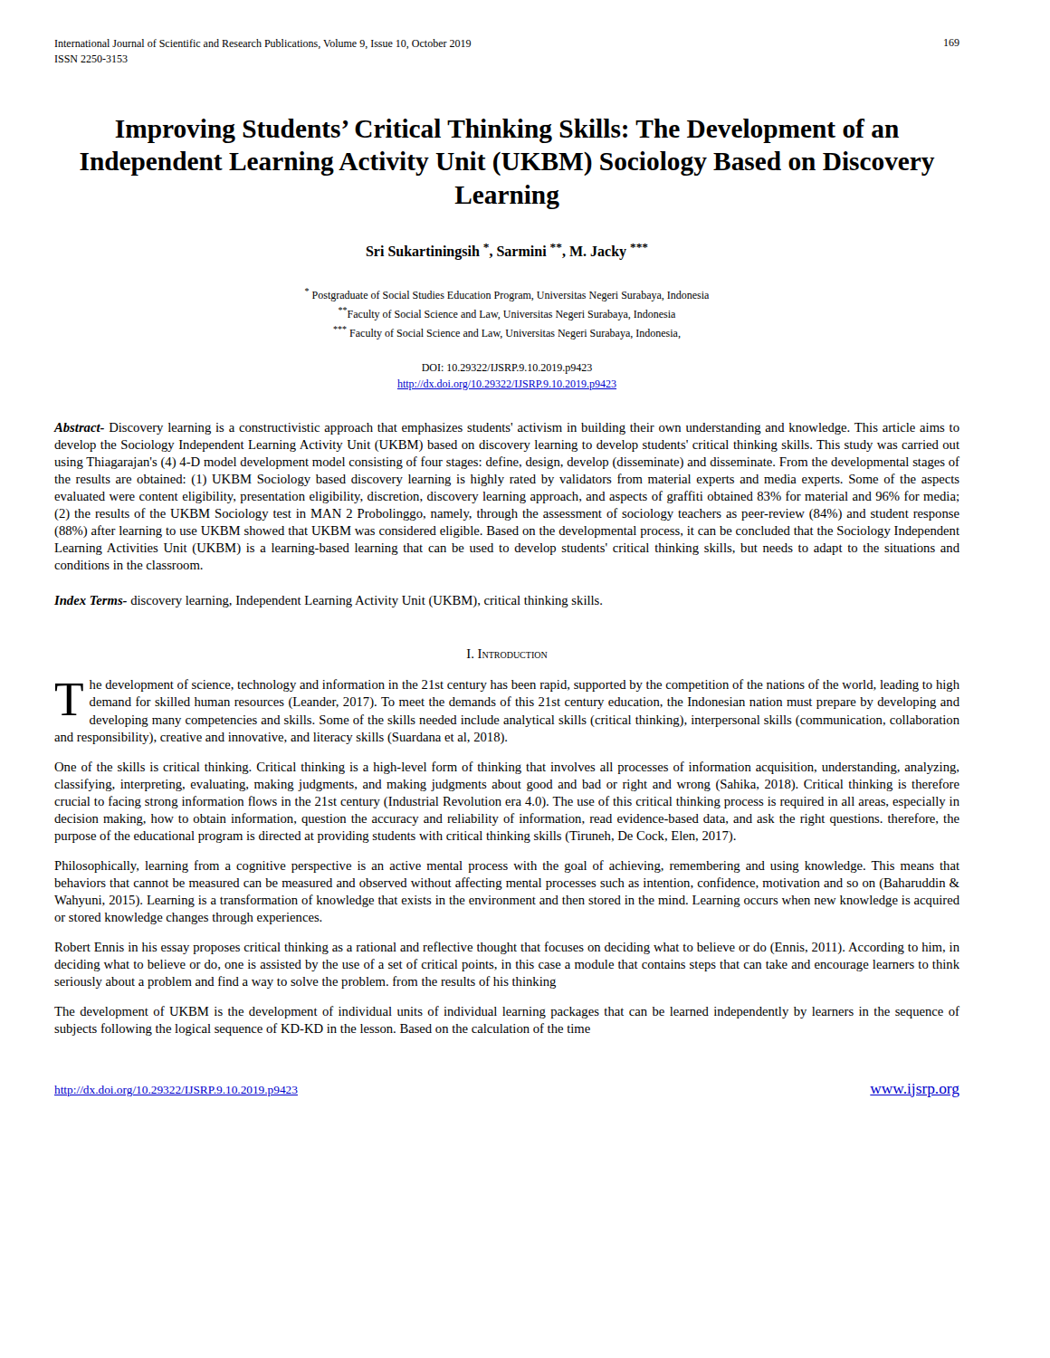International Journal of Scientific and Research Publications, Volume 9, Issue 10, October 2019
ISSN 2250-3153
169
Improving Students’ Critical Thinking Skills: The Development of an Independent Learning Activity Unit (UKBM) Sociology Based on Discovery Learning
Sri Sukartiningsih *, Sarmini **, M. Jacky ***
* Postgraduate of Social Studies Education Program, Universitas Negeri Surabaya, Indonesia
**Faculty of Social Science and Law, Universitas Negeri Surabaya, Indonesia
*** Faculty of Social Science and Law, Universitas Negeri Surabaya, Indonesia,
DOI: 10.29322/IJSRP.9.10.2019.p9423
http://dx.doi.org/10.29322/IJSRP.9.10.2019.p9423
Abstract- Discovery learning is a constructivistic approach that emphasizes students' activism in building their own understanding and knowledge. This article aims to develop the Sociology Independent Learning Activity Unit (UKBM) based on discovery learning to develop students' critical thinking skills. This study was carried out using Thiagarajan's (4) 4-D model development model consisting of four stages: define, design, develop (disseminate) and disseminate. From the developmental stages of the results are obtained: (1) UKBM Sociology based discovery learning is highly rated by validators from material experts and media experts. Some of the aspects evaluated were content eligibility, presentation eligibility, discretion, discovery learning approach, and aspects of graffiti obtained 83% for material and 96% for media; (2) the results of the UKBM Sociology test in MAN 2 Probolinggo, namely, through the assessment of sociology teachers as peer-review (84%) and student response (88%) after learning to use UKBM showed that UKBM was considered eligible. Based on the developmental process, it can be concluded that the Sociology Independent Learning Activities Unit (UKBM) is a learning-based learning that can be used to develop students' critical thinking skills, but needs to adapt to the situations and conditions in the classroom.
Index Terms- discovery learning, Independent Learning Activity Unit (UKBM), critical thinking skills.
I. Introduction
The development of science, technology and information in the 21st century has been rapid, supported by the competition of the nations of the world, leading to high demand for skilled human resources (Leander, 2017). To meet the demands of this 21st century education, the Indonesian nation must prepare by developing and developing many competencies and skills. Some of the skills needed include analytical skills (critical thinking), interpersonal skills (communication, collaboration and responsibility), creative and innovative, and literacy skills (Suardana et al, 2018).
One of the skills is critical thinking. Critical thinking is a high-level form of thinking that involves all processes of information acquisition, understanding, analyzing, classifying, interpreting, evaluating, making judgments, and making judgments about good and bad or right and wrong (Sahika, 2018). Critical thinking is therefore crucial to facing strong information flows in the 21st century (Industrial Revolution era 4.0). The use of this critical thinking process is required in all areas, especially in decision making, how to obtain information, question the accuracy and reliability of information, read evidence-based data, and ask the right questions. therefore, the purpose of the educational program is directed at providing students with critical thinking skills (Tiruneh, De Cock, Elen, 2017).
Philosophically, learning from a cognitive perspective is an active mental process with the goal of achieving, remembering and using knowledge. This means that behaviors that cannot be measured can be measured and observed without affecting mental processes such as intention, confidence, motivation and so on (Baharuddin & Wahyuni, 2015). Learning is a transformation of knowledge that exists in the environment and then stored in the mind. Learning occurs when new knowledge is acquired or stored knowledge changes through experiences.
Robert Ennis in his essay proposes critical thinking as a rational and reflective thought that focuses on deciding what to believe or do (Ennis, 2011). According to him, in deciding what to believe or do, one is assisted by the use of a set of critical points, in this case a module that contains steps that can take and encourage learners to think seriously about a problem and find a way to solve the problem. from the results of his thinking
The development of UKBM is the development of individual units of individual learning packages that can be learned independently by learners in the sequence of subjects following the logical sequence of KD-KD in the lesson. Based on the calculation of the time
http://dx.doi.org/10.29322/IJSRP.9.10.2019.p9423 www.ijsrp.org